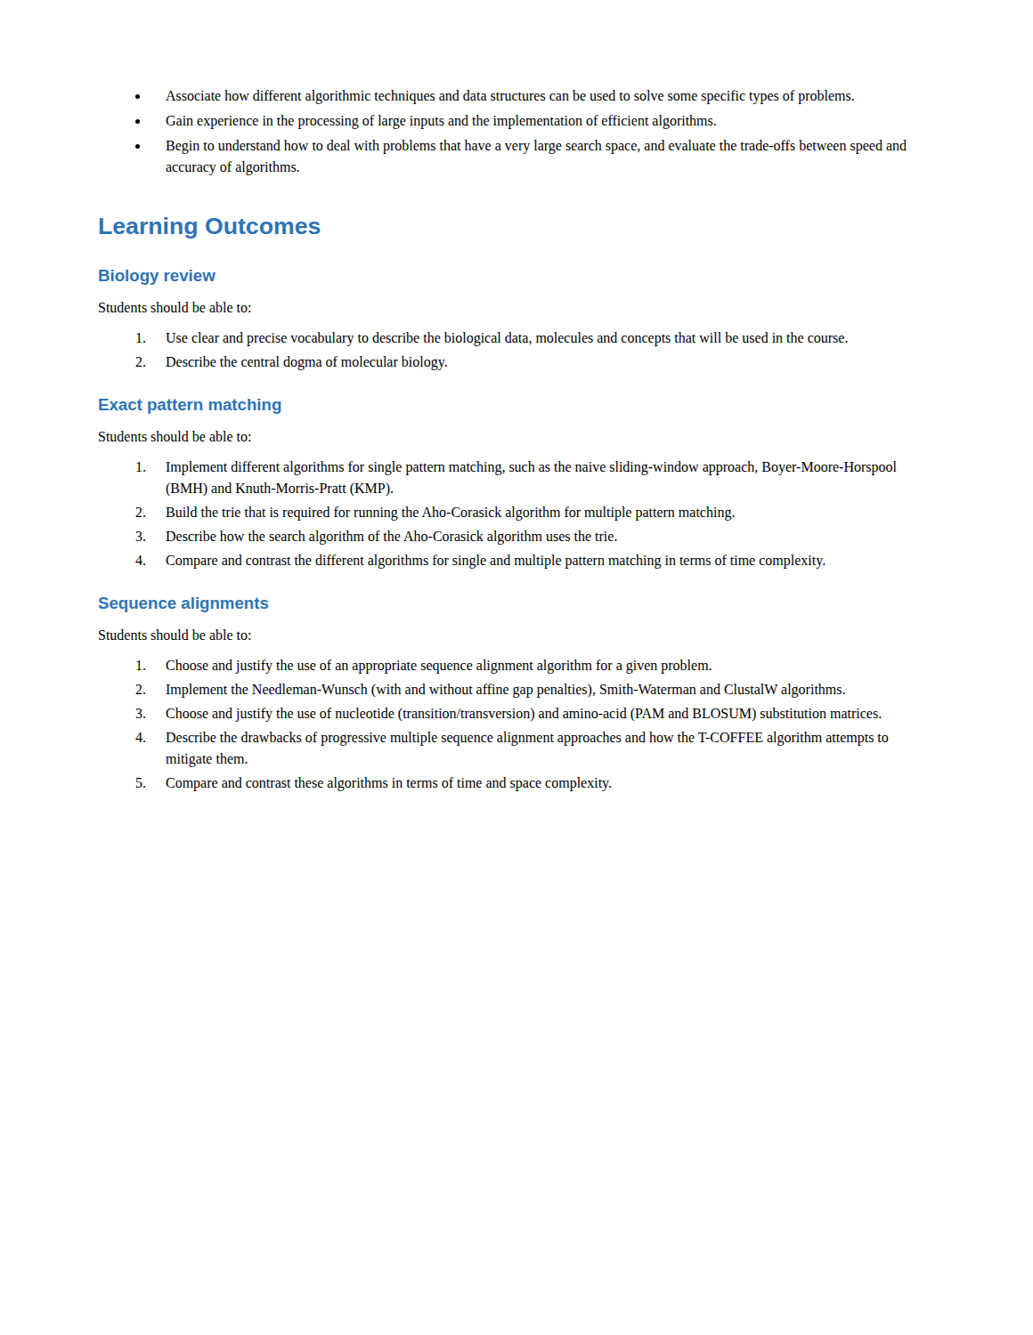Associate how different algorithmic techniques and data structures can be used to solve some specific types of problems.
Gain experience in the processing of large inputs and the implementation of efficient algorithms.
Begin to understand how to deal with problems that have a very large search space, and evaluate the trade-offs between speed and accuracy of algorithms.
Learning Outcomes
Biology review
Students should be able to:
Use clear and precise vocabulary to describe the biological data, molecules and concepts that will be used in the course.
Describe the central dogma of molecular biology.
Exact pattern matching
Students should be able to:
Implement different algorithms for single pattern matching, such as the naive sliding-window approach, Boyer-Moore-Horspool (BMH) and Knuth-Morris-Pratt (KMP).
Build the trie that is required for running the Aho-Corasick algorithm for multiple pattern matching.
Describe how the search algorithm of the Aho-Corasick algorithm uses the trie.
Compare and contrast the different algorithms for single and multiple pattern matching in terms of time complexity.
Sequence alignments
Students should be able to:
Choose and justify the use of an appropriate sequence alignment algorithm for a given problem.
Implement the Needleman-Wunsch (with and without affine gap penalties), Smith-Waterman and ClustalW algorithms.
Choose and justify the use of nucleotide (transition/transversion) and amino-acid (PAM and BLOSUM) substitution matrices.
Describe the drawbacks of progressive multiple sequence alignment approaches and how the T-COFFEE algorithm attempts to mitigate them.
Compare and contrast these algorithms in terms of time and space complexity.